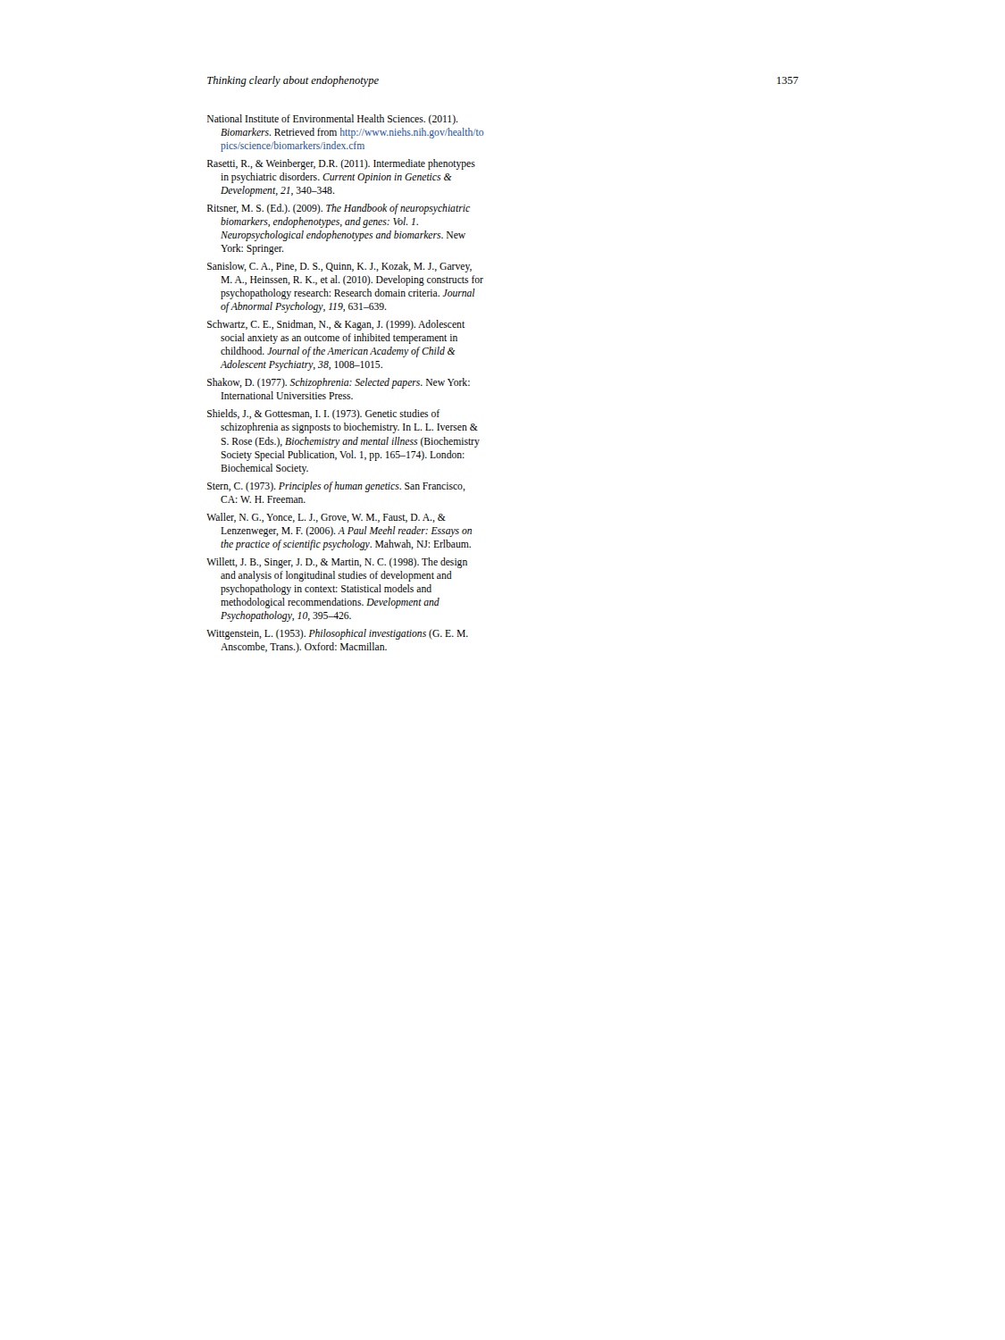Thinking clearly about endophenotype 1357
National Institute of Environmental Health Sciences. (2011). Biomarkers. Retrieved from http://www.niehs.nih.gov/health/topics/science/biomarkers/index.cfm
Rasetti, R., & Weinberger, D.R. (2011). Intermediate phenotypes in psychiatric disorders. Current Opinion in Genetics & Development, 21, 340–348.
Ritsner, M. S. (Ed.). (2009). The Handbook of neuropsychiatric biomarkers, endophenotypes, and genes: Vol. 1. Neuropsychological endophenotypes and biomarkers. New York: Springer.
Sanislow, C. A., Pine, D. S., Quinn, K. J., Kozak, M. J., Garvey, M. A., Heinssen, R. K., et al. (2010). Developing constructs for psychopathology research: Research domain criteria. Journal of Abnormal Psychology, 119, 631–639.
Schwartz, C. E., Snidman, N., & Kagan, J. (1999). Adolescent social anxiety as an outcome of inhibited temperament in childhood. Journal of the American Academy of Child & Adolescent Psychiatry, 38, 1008–1015.
Shakow, D. (1977). Schizophrenia: Selected papers. New York: International Universities Press.
Shields, J., & Gottesman, I. I. (1973). Genetic studies of schizophrenia as signposts to biochemistry. In L. L. Iversen & S. Rose (Eds.), Biochemistry and mental illness (Biochemistry Society Special Publication, Vol. 1, pp. 165–174). London: Biochemical Society.
Stern, C. (1973). Principles of human genetics. San Francisco, CA: W. H. Freeman.
Waller, N. G., Yonce, L. J., Grove, W. M., Faust, D. A., & Lenzenweger, M. F. (2006). A Paul Meehl reader: Essays on the practice of scientific psychology. Mahwah, NJ: Erlbaum.
Willett, J. B., Singer, J. D., & Martin, N. C. (1998). The design and analysis of longitudinal studies of development and psychopathology in context: Statistical models and methodological recommendations. Development and Psychopathology, 10, 395–426.
Wittgenstein, L. (1953). Philosophical investigations (G. E. M. Anscombe, Trans.). Oxford: Macmillan.